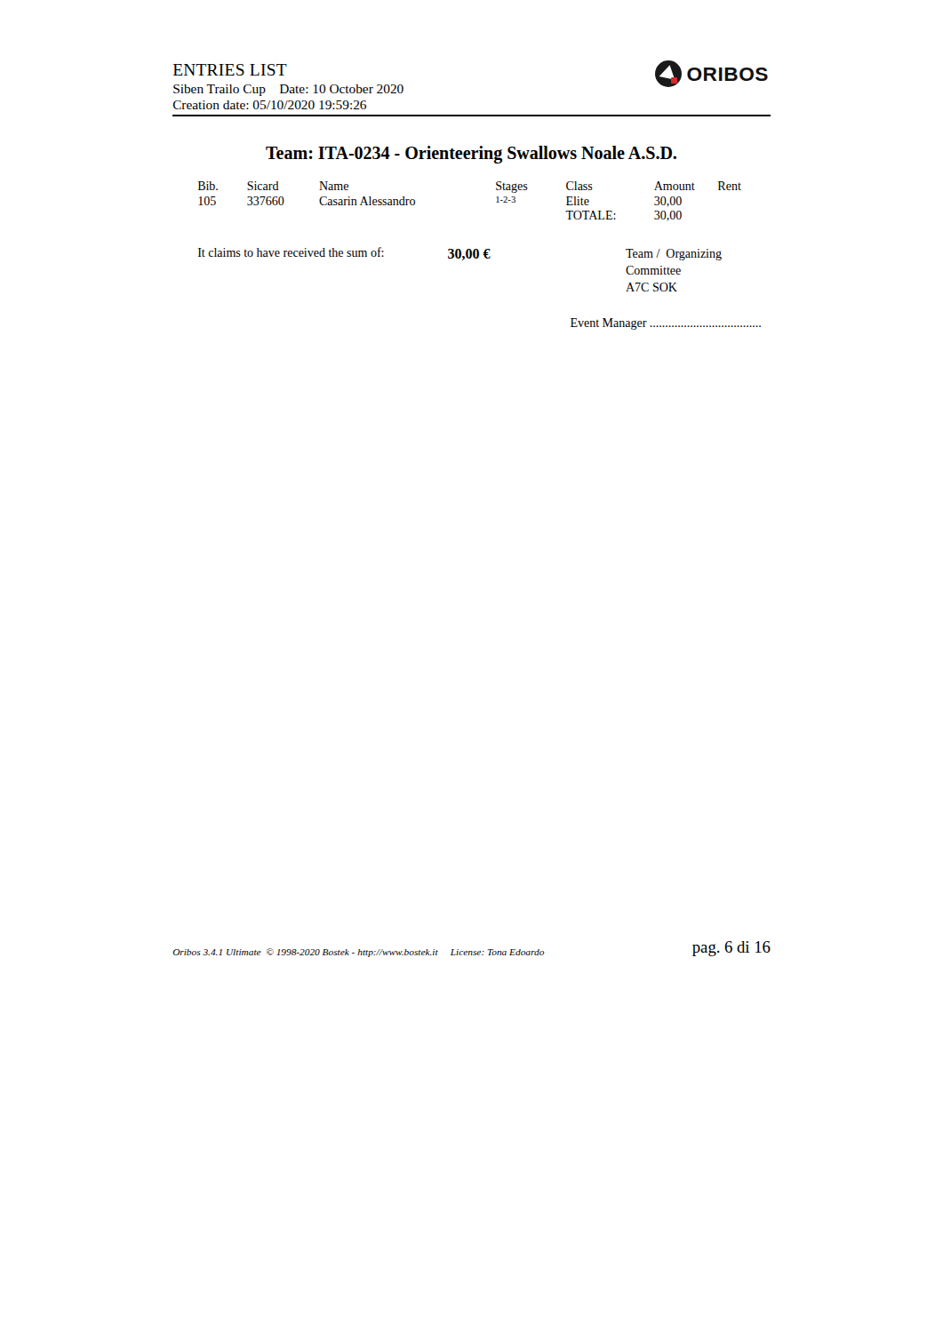ENTRIES LIST
Siben Trailo Cup Date: 10 October 2020
Creation date: 05/10/2020 19:59:26
ORIBOS
Team: ITA-0234 - Orienteering Swallows Noale A.S.D.
| Bib. | Sicard | Name | Stages | Class | Amount | Rent |
| --- | --- | --- | --- | --- | --- | --- |
| 105 | 337660 | Casarin Alessandro | 1-2-3 | Elite | 30,00 | |
| | | | | TOTALE: | 30,00 | |
It claims to have received the sum of:
30,00 €
Team / Organizing Committee
A7C SOK
Event Manager ....................................
Oribos 3.4.1 Ultimate © 1998-2020 Bostek - http://www.bostek.it License: Tona Edoardo
pag. 6 di 16